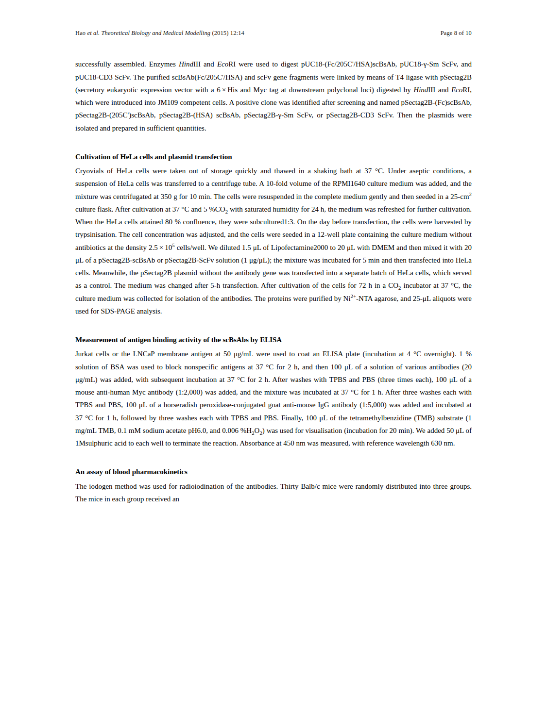Hao et al. Theoretical Biology and Medical Modelling (2015) 12:14 Page 8 of 10
successfully assembled. Enzymes Hind III and Eco RI were used to digest pUC18-(Fc/205C'/HSA)scBsAb, pUC18-γ-Sm ScFv, and pUC18-CD3 ScFv. The purified scBsAb(Fc/205C'/HSA) and scFv gene fragments were linked by means of T4 ligase with pSectag2B (secretory eukaryotic expression vector with a 6 × His and Myc tag at downstream polyclonal loci) digested by Hind III and Eco RI, which were introduced into JM109 competent cells. A positive clone was identified after screening and named pSectag2B-(Fc)scBsAb, pSectag2B-(205C')scBsAb, pSectag2B-(HSA) scBsAb, pSectag2B-γ-Sm ScFv, or pSectag2B-CD3 ScFv. Then the plasmids were isolated and prepared in sufficient quantities.
Cultivation of HeLa cells and plasmid transfection
Cryovials of HeLa cells were taken out of storage quickly and thawed in a shaking bath at 37 °C. Under aseptic conditions, a suspension of HeLa cells was transferred to a centrifuge tube. A 10-fold volume of the RPMI1640 culture medium was added, and the mixture was centrifugated at 350 g for 10 min. The cells were resuspended in the complete medium gently and then seeded in a 25-cm2 culture flask. After cultivation at 37 °C and 5 %CO2 with saturated humidity for 24 h, the medium was refreshed for further cultivation. When the HeLa cells attained 80 % confluence, they were subcultured1:3. On the day before transfection, the cells were harvested by trypsinisation. The cell concentration was adjusted, and the cells were seeded in a 12-well plate containing the culture medium without antibiotics at the density 2.5 × 105 cells/well. We diluted 1.5 μL of Lipofectamine2000 to 20 μL with DMEM and then mixed it with 20 μL of a pSectag2B-scBsAb or pSectag2B-ScFv solution (1 μg/μL); the mixture was incubated for 5 min and then transfected into HeLa cells. Meanwhile, the pSectag2B plasmid without the antibody gene was transfected into a separate batch of HeLa cells, which served as a control. The medium was changed after 5-h transfection. After cultivation of the cells for 72 h in a CO2 incubator at 37 °C, the culture medium was collected for isolation of the antibodies. The proteins were purified by Ni2+-NTA agarose, and 25-μL aliquots were used for SDS-PAGE analysis.
Measurement of antigen binding activity of the scBsAbs by ELISA
Jurkat cells or the LNCaP membrane antigen at 50 μg/mL were used to coat an ELISA plate (incubation at 4 °C overnight). 1 % solution of BSA was used to block nonspecific antigens at 37 °C for 2 h, and then 100 μL of a solution of various antibodies (20 μg/mL) was added, with subsequent incubation at 37 °C for 2 h. After washes with TPBS and PBS (three times each), 100 μL of a mouse anti-human Myc antibody (1:2,000) was added, and the mixture was incubated at 37 °C for 1 h. After three washes each with TPBS and PBS, 100 μL of a horseradish peroxidase-conjugated goat anti-mouse IgG antibody (1:5,000) was added and incubated at 37 °C for 1 h, followed by three washes each with TPBS and PBS. Finally, 100 μL of the tetramethylbenzidine (TMB) substrate (1 mg/mL TMB, 0.1 mM sodium acetate pH6.0, and 0.006 %H2O2) was used for visualisation (incubation for 20 min). We added 50 μL of 1Msulphuric acid to each well to terminate the reaction. Absorbance at 450 nm was measured, with reference wavelength 630 nm.
An assay of blood pharmacokinetics
The iodogen method was used for radioiodination of the antibodies. Thirty Balb/c mice were randomly distributed into three groups. The mice in each group received an